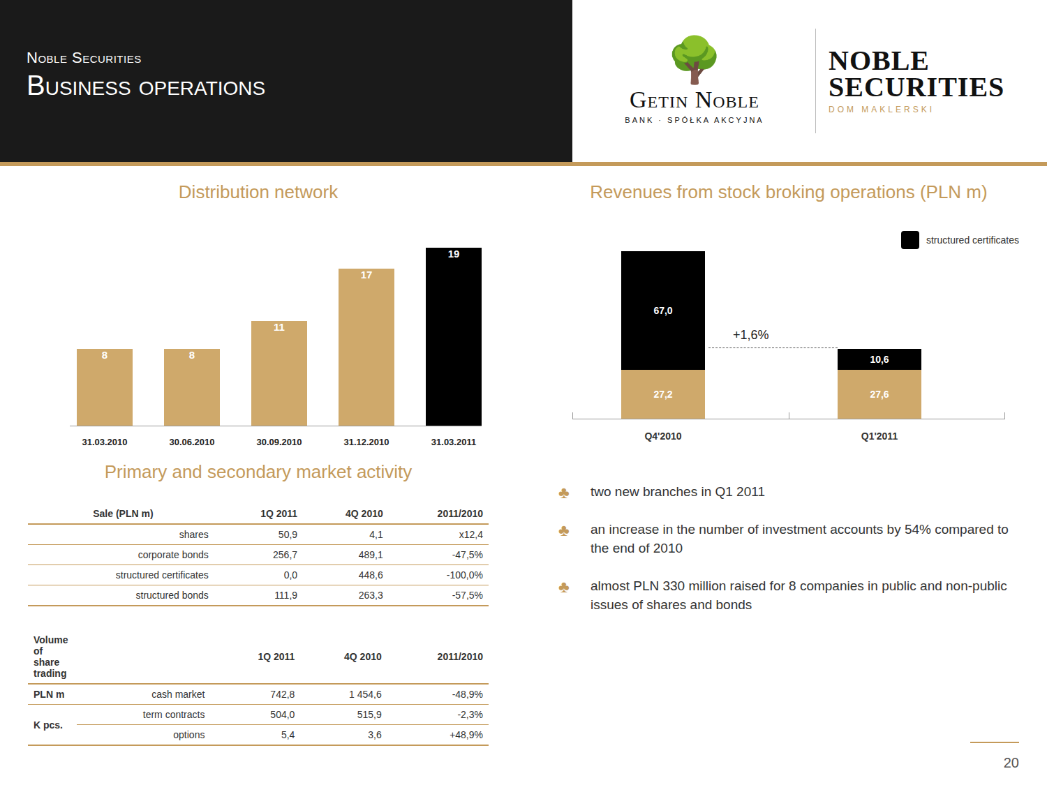Noble Securities
Business operations
🌳
Getin Noble
BANK · SPÓŁKA AKCYJNA
NOBLE
SECURITIES
DOM MAKLERSKI
Distribution network
8
8
11
17
19
31.03.2010
30.06.2010
30.09.2010
31.12.2010
31.03.2011
Primary and secondary market activity
| Sale (PLN m) | 1Q 2011 | 4Q 2010 | 2011/2010 |
| --- | --- | --- | --- |
| shares | 50,9 | 4,1 | x12,4 |
| corporate bonds | 256,7 | 489,1 | -47,5% |
| structured certificates | 0,0 | 448,6 | -100,0% |
| structured bonds | 111,9 | 263,3 | -57,5% |
| Volume of share trading | | 1Q 2011 | 4Q 2010 | 2011/2010 |
| --- | --- | --- | --- | --- |
| PLN m | cash market | 742,8 | 1 454,6 | -48,9% |
| K pcs. | term contracts | 504,0 | 515,9 | -2,3% |
| options | 5,4 | 3,6 | +48,9% |
Revenues from stock broking operations (PLN m)
structured certificates
67,0
27,2
Q4'2010
10,6
27,6
Q1'2011
+1,6%
two new branches in Q1 2011
an increase in the number of investment accounts by 54% compared to the end of 2010
almost PLN 330 million raised for 8 companies in public and non-public issues of shares and bonds
20